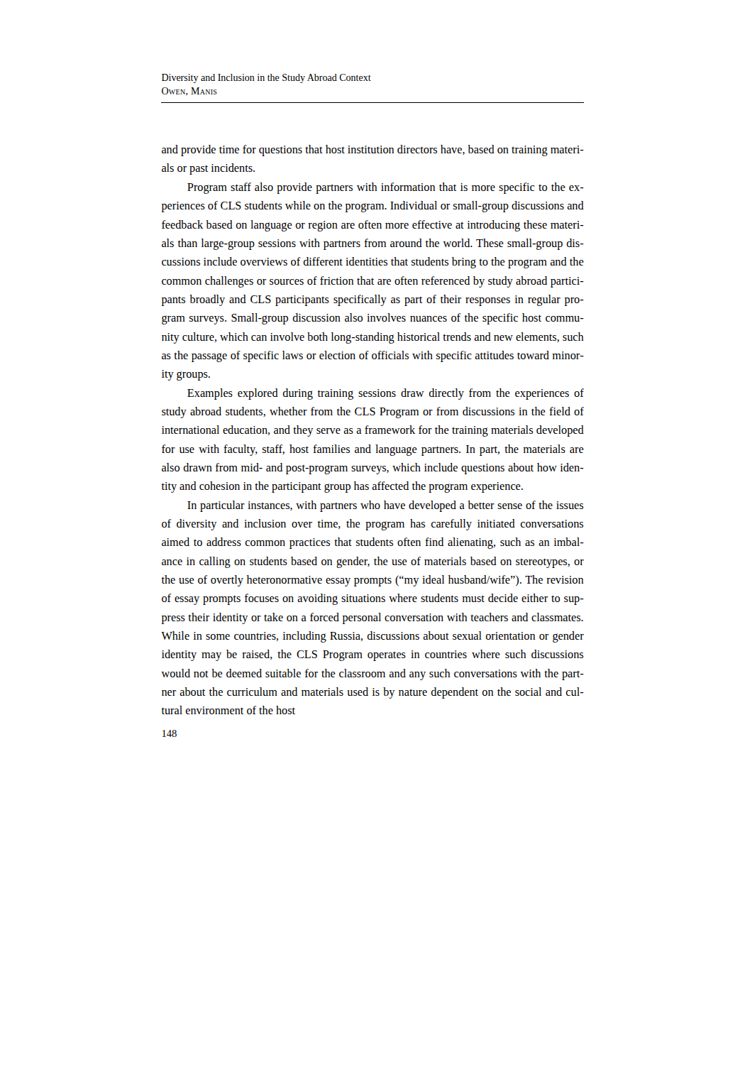Diversity and Inclusion in the Study Abroad Context Owen, Manis
and provide time for questions that host institution directors have, based on training materials or past incidents.
Program staff also provide partners with information that is more specific to the experiences of CLS students while on the program. Individual or small-group discussions and feedback based on language or region are often more effective at introducing these materials than large-group sessions with partners from around the world. These small-group discussions include overviews of different identities that students bring to the program and the common challenges or sources of friction that are often referenced by study abroad participants broadly and CLS participants specifically as part of their responses in regular program surveys. Small-group discussion also involves nuances of the specific host community culture, which can involve both long-standing historical trends and new elements, such as the passage of specific laws or election of officials with specific attitudes toward minority groups.
Examples explored during training sessions draw directly from the experiences of study abroad students, whether from the CLS Program or from discussions in the field of international education, and they serve as a framework for the training materials developed for use with faculty, staff, host families and language partners. In part, the materials are also drawn from mid- and post-program surveys, which include questions about how identity and cohesion in the participant group has affected the program experience.
In particular instances, with partners who have developed a better sense of the issues of diversity and inclusion over time, the program has carefully initiated conversations aimed to address common practices that students often find alienating, such as an imbalance in calling on students based on gender, the use of materials based on stereotypes, or the use of overtly heteronormative essay prompts (“my ideal husband/wife”). The revision of essay prompts focuses on avoiding situations where students must decide either to suppress their identity or take on a forced personal conversation with teachers and classmates. While in some countries, including Russia, discussions about sexual orientation or gender identity may be raised, the CLS Program operates in countries where such discussions would not be deemed suitable for the classroom and any such conversations with the partner about the curriculum and materials used is by nature dependent on the social and cultural environment of the host
148